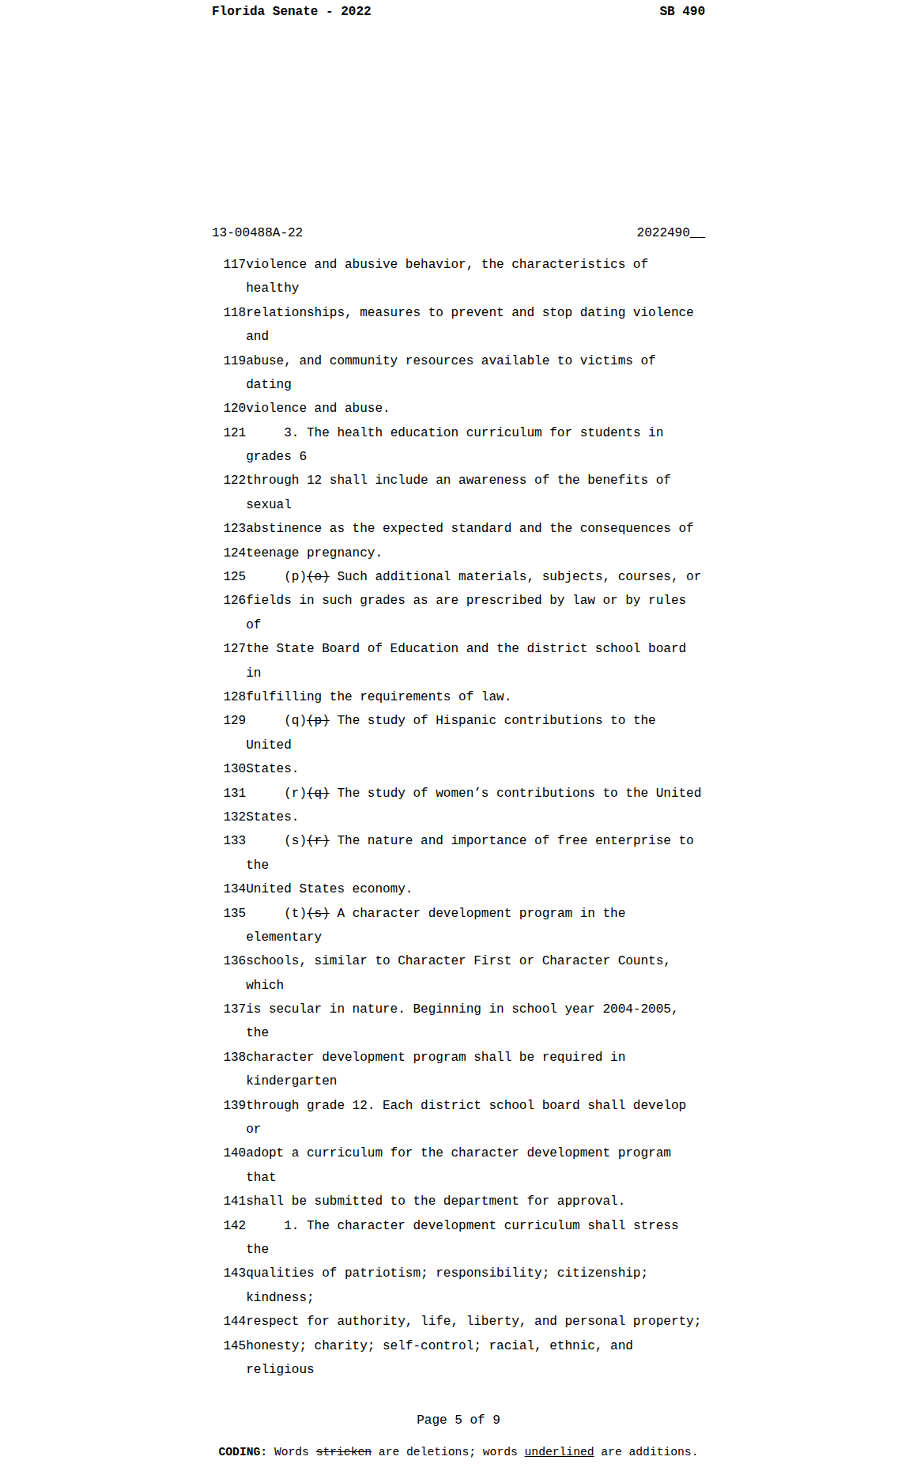Florida Senate - 2022 SB 490
13-00488A-22 2022490__
| 117 | violence and abusive behavior, the characteristics of healthy |
| 118 | relationships, measures to prevent and stop dating violence and |
| 119 | abuse, and community resources available to victims of dating |
| 120 | violence and abuse. |
| 121 | 3. The health education curriculum for students in grades 6 |
| 122 | through 12 shall include an awareness of the benefits of sexual |
| 123 | abstinence as the expected standard and the consequences of |
| 124 | teenage pregnancy. |
| 125 | (p) (o) Such additional materials, subjects, courses, or |
| 126 | fields in such grades as are prescribed by law or by rules of |
| 127 | the State Board of Education and the district school board in |
| 128 | fulfilling the requirements of law. |
| 129 | (q) (p) The study of Hispanic contributions to the United |
| 130 | States. |
| 131 | (r) (q) The study of women’s contributions to the United |
| 132 | States. |
| 133 | (s) (r) The nature and importance of free enterprise to the |
| 134 | United States economy. |
| 135 | (t) (s) A character development program in the elementary |
| 136 | schools, similar to Character First or Character Counts, which |
| 137 | is secular in nature. Beginning in school year 2004-2005, the |
| 138 | character development program shall be required in kindergarten |
| 139 | through grade 12. Each district school board shall develop or |
| 140 | adopt a curriculum for the character development program that |
| 141 | shall be submitted to the department for approval. |
| 142 | 1. The character development curriculum shall stress the |
| 143 | qualities of patriotism; responsibility; citizenship; kindness; |
| 144 | respect for authority, life, liberty, and personal property; |
| 145 | honesty; charity; self-control; racial, ethnic, and religious |
Page 5 of 9
CODING: Words stricken are deletions; words underlined are additions.